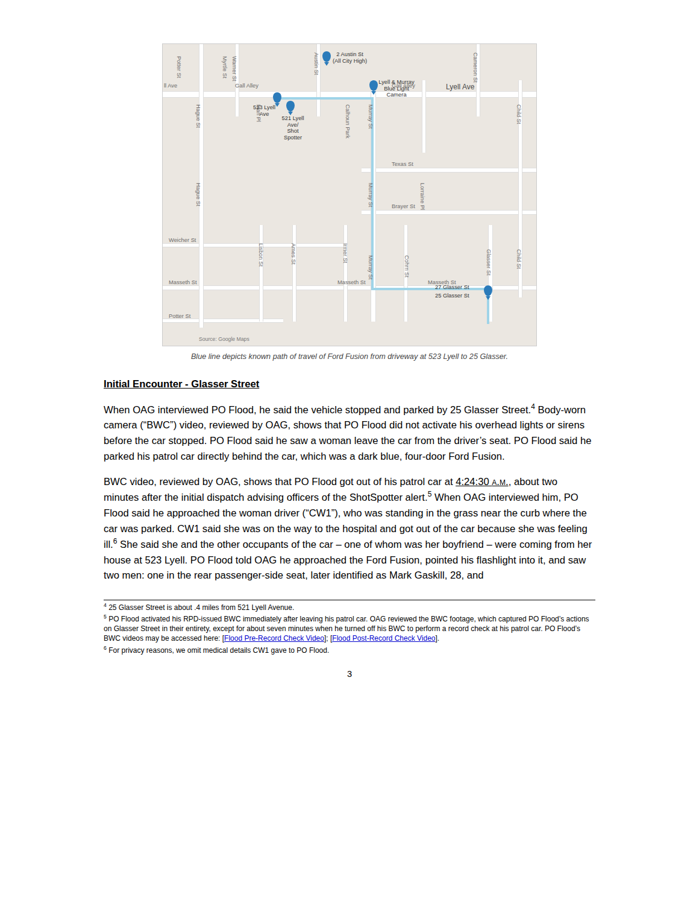2 Austin St
(All City High)
Lyell & Murray Blue Light Camera
523 Lyell
Ave
521 Lyell Ave/ Shot Spotter
27 Glasser St
25 Glasser St
ll Ave
Lyell Ave
Hague St
Hague St
Warner St
Myrtle St
Potter St
Austin St
Calhoun Park
Murray St
Murray St
Murray St
Lorraine Pl
Cohrn St
Cameron St
Glasser St
Child St
Child St
Lisbon St
Ames St
Irmer St
Marl Pl
Texas St
Brayer St
Weicher St
Masseth St
Masseth St
Masseth St
Potter St
Gall Alley
Gall Alley
Source: Google Maps
Blue line depicts known path of travel of Ford Fusion from driveway at 523 Lyell to 25 Glasser.
Initial Encounter - Glasser Street
When OAG interviewed PO Flood, he said the vehicle stopped and parked by 25 Glasser Street.4 Body-worn camera (“BWC”) video, reviewed by OAG, shows that PO Flood did not activate his overhead lights or sirens before the car stopped. PO Flood said he saw a woman leave the car from the driver’s seat. PO Flood said he parked his patrol car directly behind the car, which was a dark blue, four-door Ford Fusion.
BWC video, reviewed by OAG, shows that PO Flood got out of his patrol car at 4:24:30 a.m., about two minutes after the initial dispatch advising officers of the ShotSpotter alert.5 When OAG interviewed him, PO Flood said he approached the woman driver (“CW1”), who was standing in the grass near the curb where the car was parked. CW1 said she was on the way to the hospital and got out of the car because she was feeling ill.6 She said she and the other occupants of the car – one of whom was her boyfriend – were coming from her house at 523 Lyell. PO Flood told OAG he approached the Ford Fusion, pointed his flashlight into it, and saw two men: one in the rear passenger-side seat, later identified as Mark Gaskill, 28, and
4 25 Glasser Street is about .4 miles from 521 Lyell Avenue.
5 PO Flood activated his RPD-issued BWC immediately after leaving his patrol car. OAG reviewed the BWC footage, which captured PO Flood’s actions on Glasser Street in their entirety, except for about seven minutes when he turned off his BWC to perform a record check at his patrol car. PO Flood’s BWC videos may be accessed here: [Flood Pre-Record Check Video]; [Flood Post-Record Check Video].
6 For privacy reasons, we omit medical details CW1 gave to PO Flood.
3